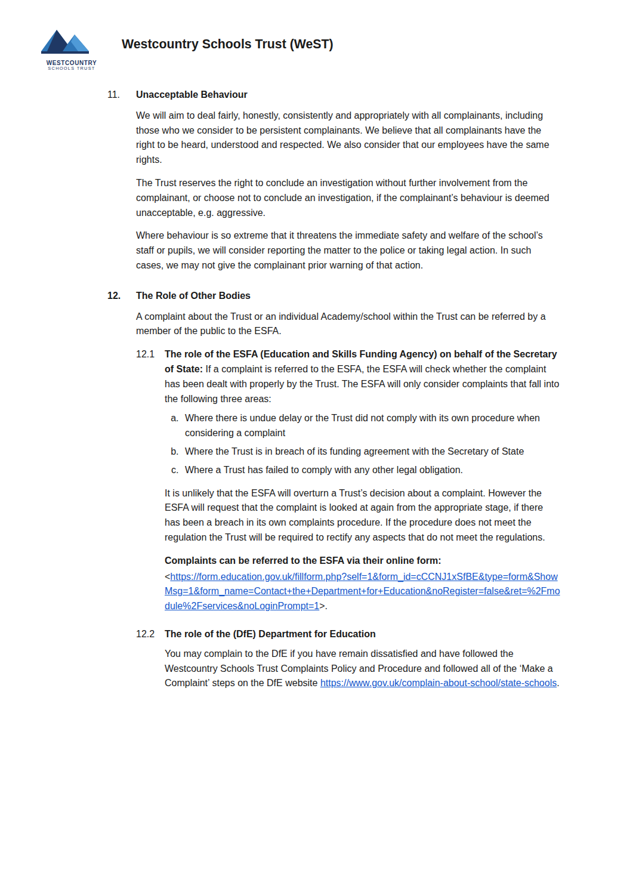WESTCOUNTRYSCHOOLS TRUST
Westcountry Schools Trust (WeST)
11.
Unacceptable Behaviour
We will aim to deal fairly, honestly, consistently and appropriately with all complainants, including those who we consider to be persistent complainants. We believe that all complainants have the right to be heard, understood and respected. We also consider that our employees have the same rights.
The Trust reserves the right to conclude an investigation without further involvement from the complainant, or choose not to conclude an investigation, if the complainant’s behaviour is deemed unacceptable, e.g. aggressive.
Where behaviour is so extreme that it threatens the immediate safety and welfare of the school’s staff or pupils, we will consider reporting the matter to the police or taking legal action. In such cases, we may not give the complainant prior warning of that action.
12.
The Role of Other Bodies
A complaint about the Trust or an individual Academy/school within the Trust can be referred by a member of the public to the ESFA.
12.1
The role of the ESFA (Education and Skills Funding Agency) on behalf of the Secretary of State: If a complaint is referred to the ESFA, the ESFA will check whether the complaint has been dealt with properly by the Trust. The ESFA will only consider complaints that fall into the following three areas:
Where there is undue delay or the Trust did not comply with its own procedure when considering a complaint
Where the Trust is in breach of its funding agreement with the Secretary of State
Where a Trust has failed to comply with any other legal obligation.
It is unlikely that the ESFA will overturn a Trust’s decision about a complaint. However the ESFA will request that the complaint is looked at again from the appropriate stage, if there has been a breach in its own complaints procedure. If the procedure does not meet the regulation the Trust will be required to rectify any aspects that do not meet the regulations.
Complaints can be referred to the ESFA via their online form:
<https://form.education.gov.uk/fillform.php?self=1&form_id=cCCNJ1xSfBE&type=form&ShowMsg=1&form_name=Contact+the+Department+for+Education&noRegister=false&ret=%2Fmodule%2Fservices&noLoginPrompt=1>.
12.2
The role of the (DfE) Department for Education
You may complain to the DfE if you have remain dissatisfied and have followed the Westcountry Schools Trust Complaints Policy and Procedure and followed all of the ‘Make a Complaint’ steps on the DfE website https://www.gov.uk/complain-about-school/state-schools.